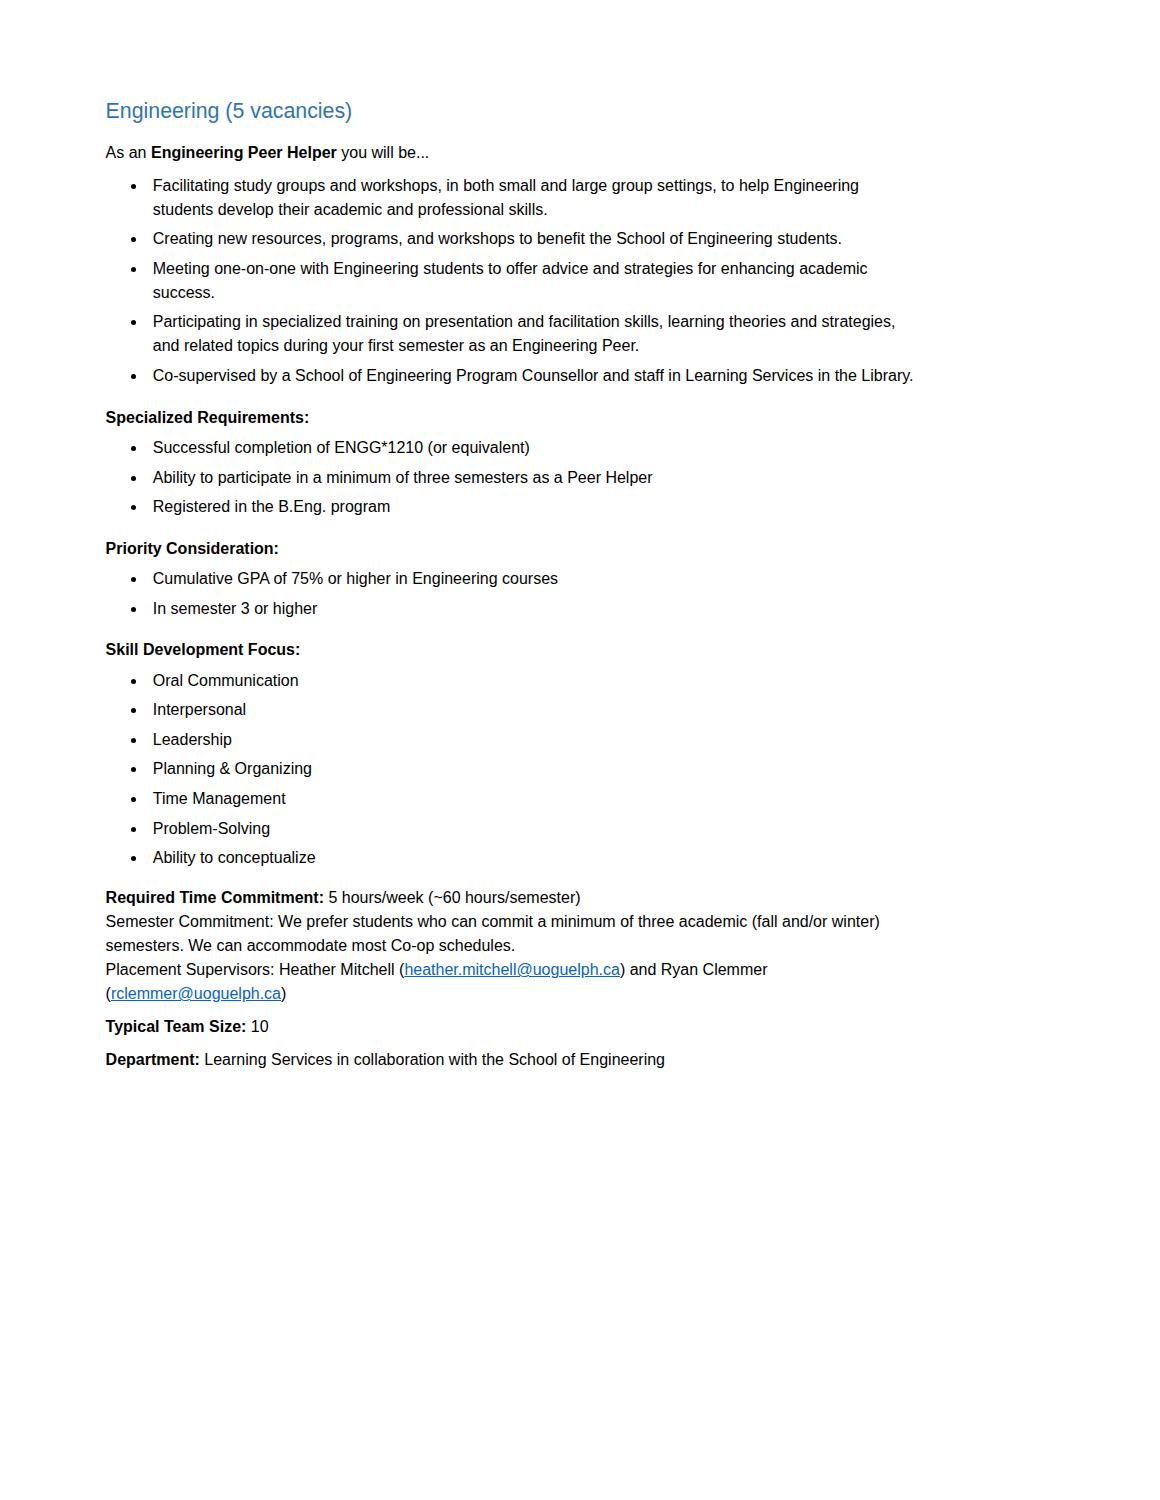Engineering (5 vacancies)
As an Engineering Peer Helper you will be...
Facilitating study groups and workshops, in both small and large group settings, to help Engineering students develop their academic and professional skills.
Creating new resources, programs, and workshops to benefit the School of Engineering students.
Meeting one-on-one with Engineering students to offer advice and strategies for enhancing academic success.
Participating in specialized training on presentation and facilitation skills, learning theories and strategies, and related topics during your first semester as an Engineering Peer.
Co-supervised by a School of Engineering Program Counsellor and staff in Learning Services in the Library.
Specialized Requirements:
Successful completion of ENGG*1210 (or equivalent)
Ability to participate in a minimum of three semesters as a Peer Helper
Registered in the B.Eng. program
Priority Consideration:
Cumulative GPA of 75% or higher in Engineering courses
In semester 3 or higher
Skill Development Focus:
Oral Communication
Interpersonal
Leadership
Planning & Organizing
Time Management
Problem-Solving
Ability to conceptualize
Required Time Commitment: 5 hours/week (~60 hours/semester)
Semester Commitment: We prefer students who can commit a minimum of three academic (fall and/or winter) semesters. We can accommodate most Co-op schedules.
Placement Supervisors: Heather Mitchell (heather.mitchell@uoguelph.ca) and Ryan Clemmer (rclemmer@uoguelph.ca)
Typical Team Size: 10
Department: Learning Services in collaboration with the School of Engineering